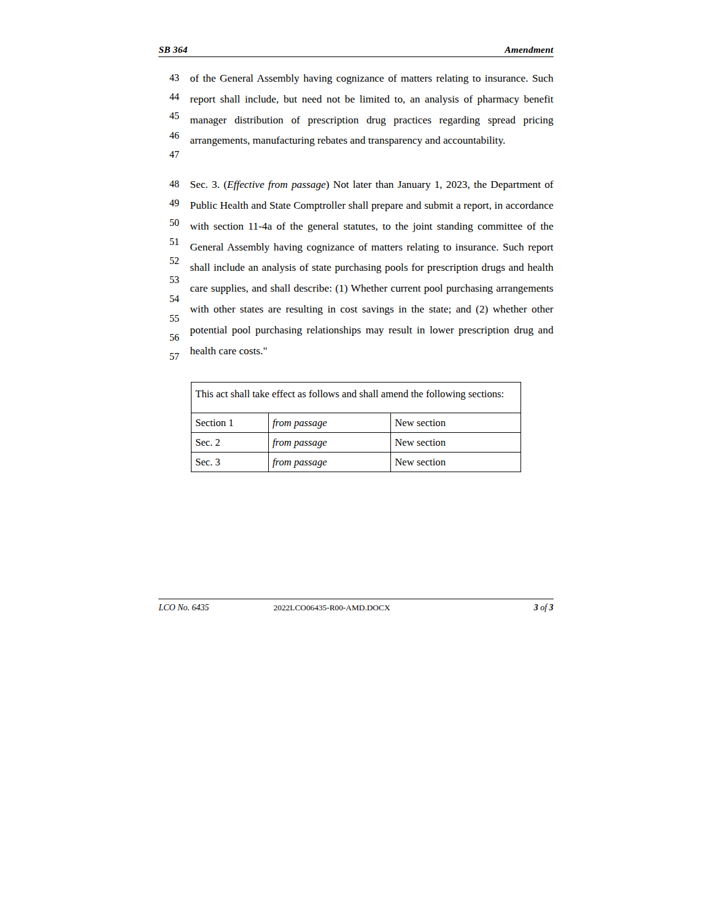SB 364 Amendment
43
44
45
46
47
of the General Assembly having cognizance of matters relating to insurance. Such report shall include, but need not be limited to, an analysis of pharmacy benefit manager distribution of prescription drug practices regarding spread pricing arrangements, manufacturing rebates and transparency and accountability.
48
49
50
51
52
53
54
55
56
57
Sec. 3. (Effective from passage) Not later than January 1, 2023, the Department of Public Health and State Comptroller shall prepare and submit a report, in accordance with section 11-4a of the general statutes, to the joint standing committee of the General Assembly having cognizance of matters relating to insurance. Such report shall include an analysis of state purchasing pools for prescription drugs and health care supplies, and shall describe: (1) Whether current pool purchasing arrangements with other states are resulting in cost savings in the state; and (2) whether other potential pool purchasing relationships may result in lower prescription drug and health care costs."
| This act shall take effect as follows and shall amend the following sections: |
| Section 1 | from passage | New section |
| Sec. 2 | from passage | New section |
| Sec. 3 | from passage | New section |
LCO No. 6435 2022LCO06435-R00-AMD.DOCX 3 of 3